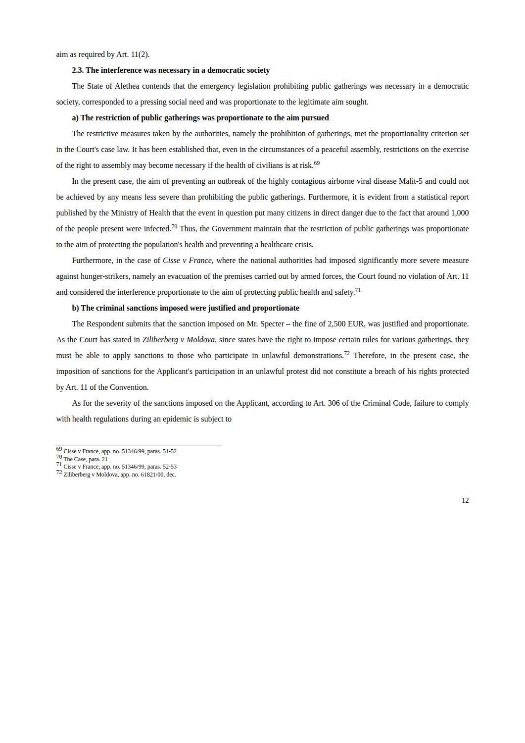aim as required by Art. 11(2).
2.3. The interference was necessary in a democratic society
The State of Alethea contends that the emergency legislation prohibiting public gatherings was necessary in a democratic society, corresponded to a pressing social need and was proportionate to the legitimate aim sought.
a) The restriction of public gatherings was proportionate to the aim pursued
The restrictive measures taken by the authorities, namely the prohibition of gatherings, met the proportionality criterion set in the Court's case law. It has been established that, even in the circumstances of a peaceful assembly, restrictions on the exercise of the right to assembly may become necessary if the health of civilians is at risk.69
In the present case, the aim of preventing an outbreak of the highly contagious airborne viral disease Malit-5 and could not be achieved by any means less severe than prohibiting the public gatherings. Furthermore, it is evident from a statistical report published by the Ministry of Health that the event in question put many citizens in direct danger due to the fact that around 1,000 of the people present were infected.70 Thus, the Government maintain that the restriction of public gatherings was proportionate to the aim of protecting the population's health and preventing a healthcare crisis.
Furthermore, in the case of Cisse v France, where the national authorities had imposed significantly more severe measure against hunger-strikers, namely an evacuation of the premises carried out by armed forces, the Court found no violation of Art. 11 and considered the interference proportionate to the aim of protecting public health and safety.71
b) The criminal sanctions imposed were justified and proportionate
The Respondent submits that the sanction imposed on Mr. Specter – the fine of 2,500 EUR, was justified and proportionate. As the Court has stated in Ziliberberg v Moldova, since states have the right to impose certain rules for various gatherings, they must be able to apply sanctions to those who participate in unlawful demonstrations.72 Therefore, in the present case, the imposition of sanctions for the Applicant's participation in an unlawful protest did not constitute a breach of his rights protected by Art. 11 of the Convention.
As for the severity of the sanctions imposed on the Applicant, according to Art. 306 of the Criminal Code, failure to comply with health regulations during an epidemic is subject to
69 Cisse v France, app. no. 51346/99, paras. 51-52
70 The Case, para. 21
71 Cisse v France, app. no. 51346/99, paras. 52-53
72 Ziliberberg v Moldova, app. no. 61821/00, dec.
12